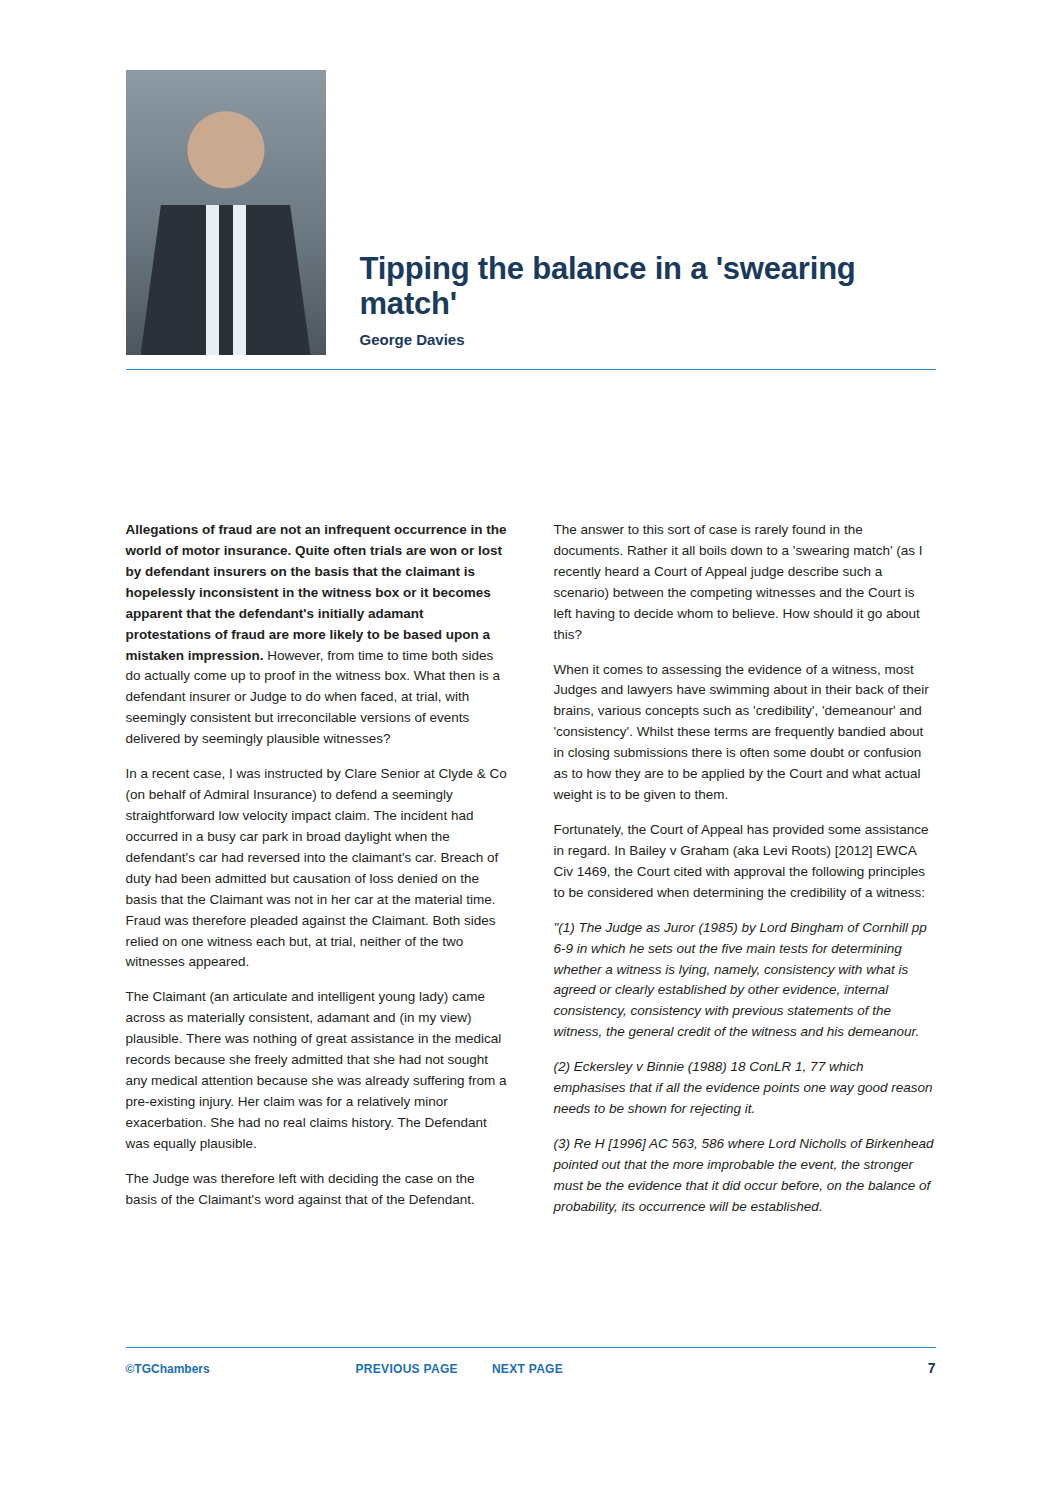Tipping the balance in a 'swearing match'
George Davies
Allegations of fraud are not an infrequent occurrence in the world of motor insurance. Quite often trials are won or lost by defendant insurers on the basis that the claimant is hopelessly inconsistent in the witness box or it becomes apparent that the defendant's initially adamant protestations of fraud are more likely to be based upon a mistaken impression. However, from time to time both sides do actually come up to proof in the witness box. What then is a defendant insurer or Judge to do when faced, at trial, with seemingly consistent but irreconcilable versions of events delivered by seemingly plausible witnesses?
In a recent case, I was instructed by Clare Senior at Clyde & Co (on behalf of Admiral Insurance) to defend a seemingly straightforward low velocity impact claim. The incident had occurred in a busy car park in broad daylight when the defendant's car had reversed into the claimant's car. Breach of duty had been admitted but causation of loss denied on the basis that the Claimant was not in her car at the material time. Fraud was therefore pleaded against the Claimant. Both sides relied on one witness each but, at trial, neither of the two witnesses appeared.
The Claimant (an articulate and intelligent young lady) came across as materially consistent, adamant and (in my view) plausible. There was nothing of great assistance in the medical records because she freely admitted that she had not sought any medical attention because she was already suffering from a pre-existing injury. Her claim was for a relatively minor exacerbation. She had no real claims history. The Defendant was equally plausible.
The Judge was therefore left with deciding the case on the basis of the Claimant's word against that of the Defendant.
The answer to this sort of case is rarely found in the documents. Rather it all boils down to a 'swearing match' (as I recently heard a Court of Appeal judge describe such a scenario) between the competing witnesses and the Court is left having to decide whom to believe. How should it go about this?
When it comes to assessing the evidence of a witness, most Judges and lawyers have swimming about in their back of their brains, various concepts such as 'credibility', 'demeanour' and 'consistency'. Whilst these terms are frequently bandied about in closing submissions there is often some doubt or confusion as to how they are to be applied by the Court and what actual weight is to be given to them.
Fortunately, the Court of Appeal has provided some assistance in regard. In Bailey v Graham (aka Levi Roots) [2012] EWCA Civ 1469, the Court cited with approval the following principles to be considered when determining the credibility of a witness:
"(1) The Judge as Juror (1985) by Lord Bingham of Cornhill pp 6-9 in which he sets out the five main tests for determining whether a witness is lying, namely, consistency with what is agreed or clearly established by other evidence, internal consistency, consistency with previous statements of the witness, the general credit of the witness and his demeanour.
(2) Eckersley v Binnie (1988) 18 ConLR 1, 77 which emphasises that if all the evidence points one way good reason needs to be shown for rejecting it.
(3) Re H [1996] AC 563, 586 where Lord Nicholls of Birkenhead pointed out that the more improbable the event, the stronger must be the evidence that it did occur before, on the balance of probability, its occurrence will be established.
©TGChambers
PREVIOUS PAGE NEXT PAGE
7